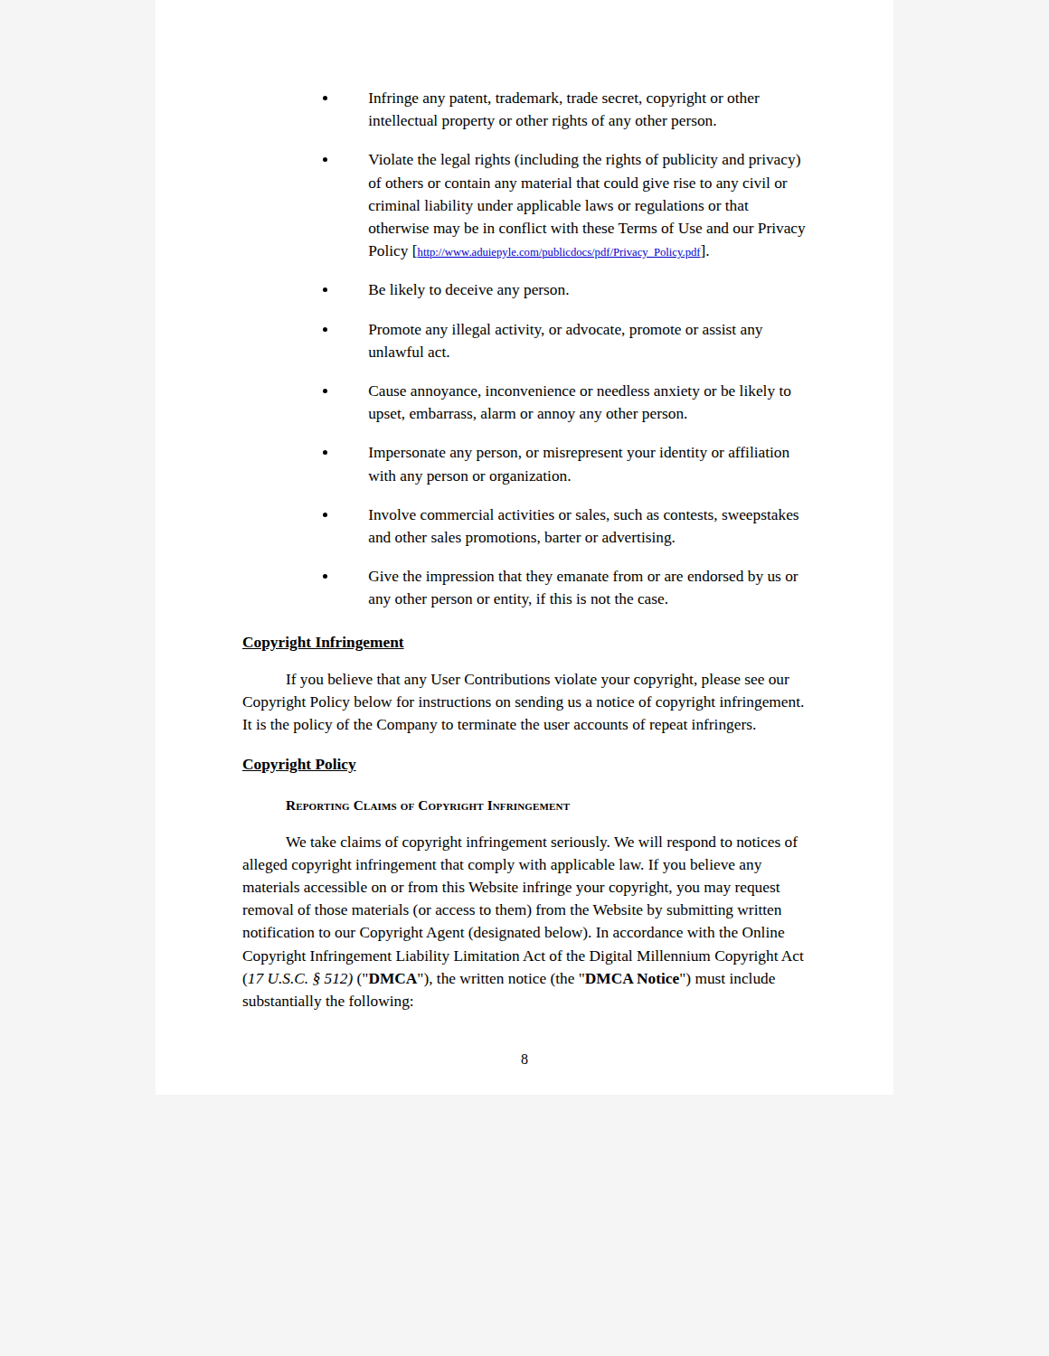Infringe any patent, trademark, trade secret, copyright or other intellectual property or other rights of any other person.
Violate the legal rights (including the rights of publicity and privacy) of others or contain any material that could give rise to any civil or criminal liability under applicable laws or regulations or that otherwise may be in conflict with these Terms of Use and our Privacy Policy [http://www.aduiepyle.com/publicdocs/pdf/Privacy_Policy.pdf].
Be likely to deceive any person.
Promote any illegal activity, or advocate, promote or assist any unlawful act.
Cause annoyance, inconvenience or needless anxiety or be likely to upset, embarrass, alarm or annoy any other person.
Impersonate any person, or misrepresent your identity or affiliation with any person or organization.
Involve commercial activities or sales, such as contests, sweepstakes and other sales promotions, barter or advertising.
Give the impression that they emanate from or are endorsed by us or any other person or entity, if this is not the case.
Copyright Infringement
If you believe that any User Contributions violate your copyright, please see our Copyright Policy below for instructions on sending us a notice of copyright infringement. It is the policy of the Company to terminate the user accounts of repeat infringers.
Copyright Policy
Reporting Claims of Copyright Infringement
We take claims of copyright infringement seriously. We will respond to notices of alleged copyright infringement that comply with applicable law. If you believe any materials accessible on or from this Website infringe your copyright, you may request removal of those materials (or access to them) from the Website by submitting written notification to our Copyright Agent (designated below). In accordance with the Online Copyright Infringement Liability Limitation Act of the Digital Millennium Copyright Act (17 U.S.C. § 512) ("DMCA"), the written notice (the "DMCA Notice") must include substantially the following:
8